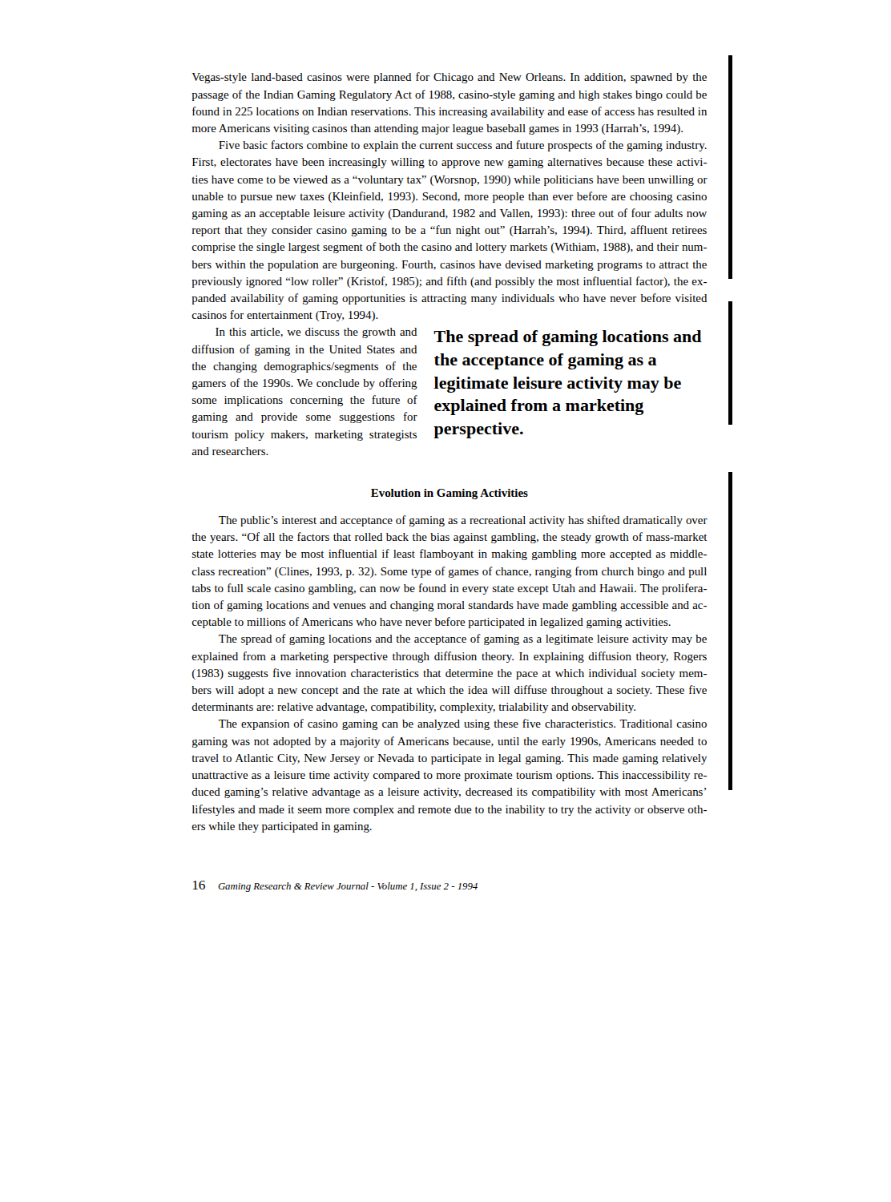Vegas-style land-based casinos were planned for Chicago and New Orleans. In addition, spawned by the passage of the Indian Gaming Regulatory Act of 1988, casino-style gaming and high stakes bingo could be found in 225 locations on Indian reservations. This increasing availability and ease of access has resulted in more Americans visiting casinos than attending major league baseball games in 1993 (Harrah’s, 1994).
Five basic factors combine to explain the current success and future prospects of the gaming industry. First, electorates have been increasingly willing to approve new gaming alternatives because these activities have come to be viewed as a “voluntary tax” (Worsnop, 1990) while politicians have been unwilling or unable to pursue new taxes (Kleinfield, 1993). Second, more people than ever before are choosing casino gaming as an acceptable leisure activity (Dandurand, 1982 and Vallen, 1993): three out of four adults now report that they consider casino gaming to be a “fun night out” (Harrah’s, 1994). Third, affluent retirees comprise the single largest segment of both the casino and lottery markets (Withiam, 1988), and their numbers within the population are burgeoning. Fourth, casinos have devised marketing programs to attract the previously ignored “low roller” (Kristof, 1985); and fifth (and possibly the most influential factor), the expanded availability of gaming opportunities is attracting many individuals who have never before visited casinos for entertainment (Troy, 1994).
The spread of gaming locations and the acceptance of gaming as a legitimate leisure activity may be explained from a marketing perspective.
In this article, we discuss the growth and diffusion of gaming in the United States and the changing demographics/segments of the gamers of the 1990s. We conclude by offering some implications concerning the future of gaming and provide some suggestions for tourism policy makers, marketing strategists and researchers.
Evolution in Gaming Activities
The public’s interest and acceptance of gaming as a recreational activity has shifted dramatically over the years. “Of all the factors that rolled back the bias against gambling, the steady growth of mass-market state lotteries may be most influential if least flamboyant in making gambling more accepted as middle-class recreation” (Clines, 1993, p. 32). Some type of games of chance, ranging from church bingo and pull tabs to full scale casino gambling, can now be found in every state except Utah and Hawaii. The proliferation of gaming locations and venues and changing moral standards have made gambling accessible and acceptable to millions of Americans who have never before participated in legalized gaming activities.
The spread of gaming locations and the acceptance of gaming as a legitimate leisure activity may be explained from a marketing perspective through diffusion theory. In explaining diffusion theory, Rogers (1983) suggests five innovation characteristics that determine the pace at which individual society members will adopt a new concept and the rate at which the idea will diffuse throughout a society. These five determinants are: relative advantage, compatibility, complexity, trialability and observability.
The expansion of casino gaming can be analyzed using these five characteristics. Traditional casino gaming was not adopted by a majority of Americans because, until the early 1990s, Americans needed to travel to Atlantic City, New Jersey or Nevada to participate in legal gaming. This made gaming relatively unattractive as a leisure time activity compared to more proximate tourism options. This inaccessibility reduced gaming’s relative advantage as a leisure activity, decreased its compatibility with most Americans’ lifestyles and made it seem more complex and remote due to the inability to try the activity or observe others while they participated in gaming.
16 Gaming Research & Review Journal - Volume 1, Issue 2 - 1994